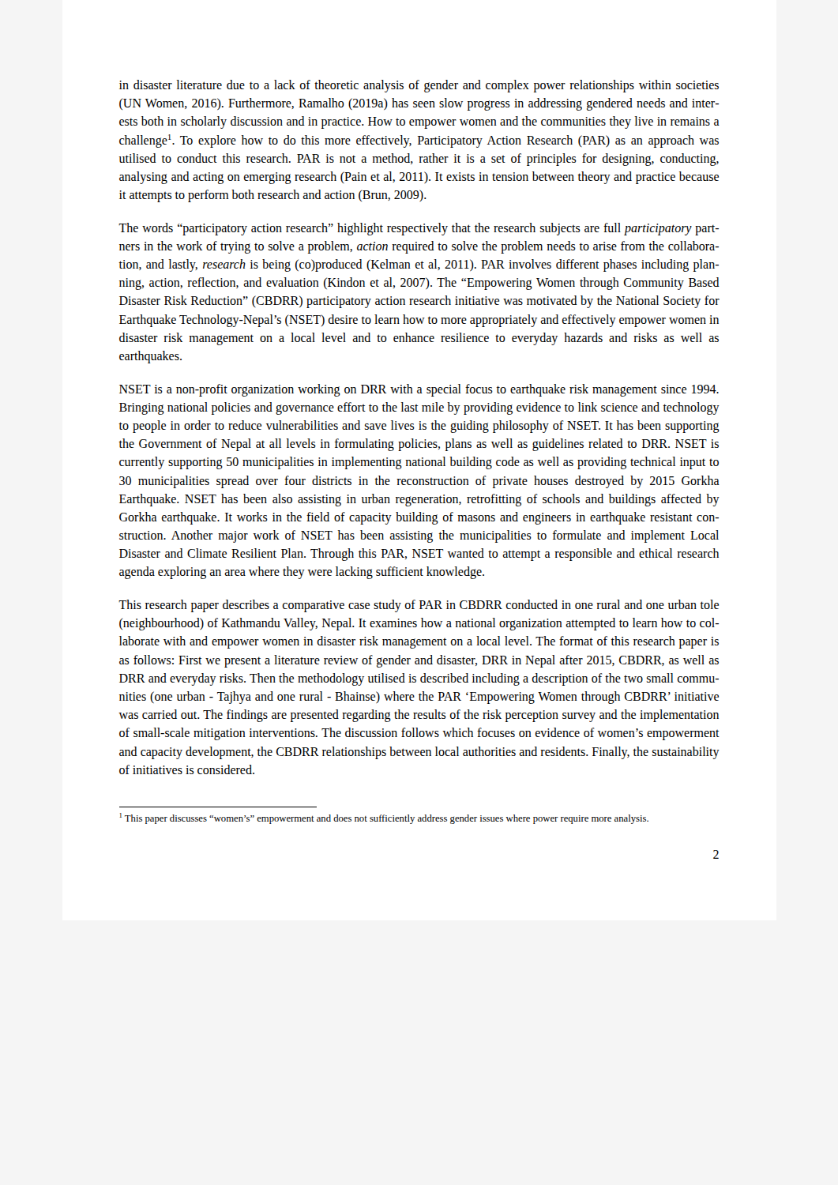in disaster literature due to a lack of theoretic analysis of gender and complex power relationships within societies (UN Women, 2016). Furthermore, Ramalho (2019a) has seen slow progress in addressing gendered needs and interests both in scholarly discussion and in practice. How to empower women and the communities they live in remains a challenge1. To explore how to do this more effectively, Participatory Action Research (PAR) as an approach was utilised to conduct this research. PAR is not a method, rather it is a set of principles for designing, conducting, analysing and acting on emerging research (Pain et al, 2011). It exists in tension between theory and practice because it attempts to perform both research and action (Brun, 2009).
The words “participatory action research” highlight respectively that the research subjects are full participatory partners in the work of trying to solve a problem, action required to solve the problem needs to arise from the collaboration, and lastly, research is being (co)produced (Kelman et al, 2011). PAR involves different phases including planning, action, reflection, and evaluation (Kindon et al, 2007). The “Empowering Women through Community Based Disaster Risk Reduction” (CBDRR) participatory action research initiative was motivated by the National Society for Earthquake Technology-Nepal’s (NSET) desire to learn how to more appropriately and effectively empower women in disaster risk management on a local level and to enhance resilience to everyday hazards and risks as well as earthquakes.
NSET is a non-profit organization working on DRR with a special focus to earthquake risk management since 1994. Bringing national policies and governance effort to the last mile by providing evidence to link science and technology to people in order to reduce vulnerabilities and save lives is the guiding philosophy of NSET. It has been supporting the Government of Nepal at all levels in formulating policies, plans as well as guidelines related to DRR. NSET is currently supporting 50 municipalities in implementing national building code as well as providing technical input to 30 municipalities spread over four districts in the reconstruction of private houses destroyed by 2015 Gorkha Earthquake. NSET has been also assisting in urban regeneration, retrofitting of schools and buildings affected by Gorkha earthquake. It works in the field of capacity building of masons and engineers in earthquake resistant construction. Another major work of NSET has been assisting the municipalities to formulate and implement Local Disaster and Climate Resilient Plan. Through this PAR, NSET wanted to attempt a responsible and ethical research agenda exploring an area where they were lacking sufficient knowledge.
This research paper describes a comparative case study of PAR in CBDRR conducted in one rural and one urban tole (neighbourhood) of Kathmandu Valley, Nepal. It examines how a national organization attempted to learn how to collaborate with and empower women in disaster risk management on a local level. The format of this research paper is as follows: First we present a literature review of gender and disaster, DRR in Nepal after 2015, CBDRR, as well as DRR and everyday risks. Then the methodology utilised is described including a description of the two small communities (one urban - Tajhya and one rural - Bhainse) where the PAR ‘Empowering Women through CBDRR’ initiative was carried out. The findings are presented regarding the results of the risk perception survey and the implementation of small-scale mitigation interventions. The discussion follows which focuses on evidence of women’s empowerment and capacity development, the CBDRR relationships between local authorities and residents. Finally, the sustainability of initiatives is considered.
1 This paper discusses “women’s” empowerment and does not sufficiently address gender issues where power require more analysis.
2